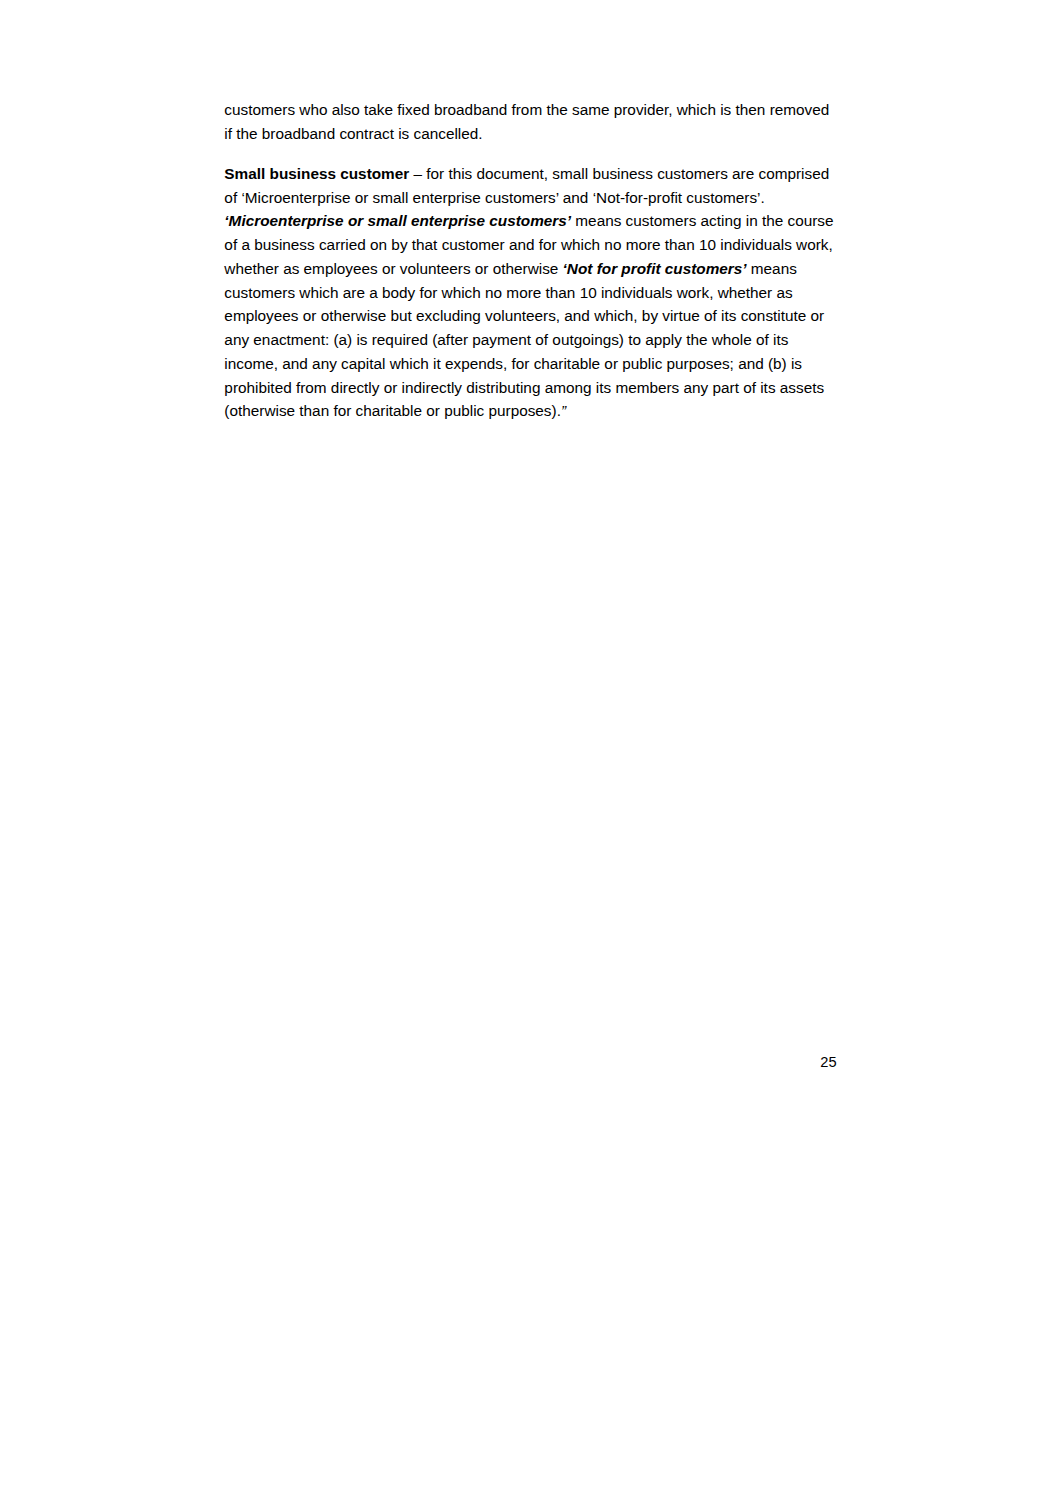customers who also take fixed broadband from the same provider, which is then removed if the broadband contract is cancelled.
Small business customer – for this document, small business customers are comprised of ‘Microenterprise or small enterprise customers’ and ‘Not-for-profit customers’. ‘Microenterprise or small enterprise customers’ means customers acting in the course of a business carried on by that customer and for which no more than 10 individuals work, whether as employees or volunteers or otherwise ‘Not for profit customers’ means customers which are a body for which no more than 10 individuals work, whether as employees or otherwise but excluding volunteers, and which, by virtue of its constitute or any enactment: (a) is required (after payment of outgoings) to apply the whole of its income, and any capital which it expends, for charitable or public purposes; and (b) is prohibited from directly or indirectly distributing among its members any part of its assets (otherwise than for charitable or public purposes).”
25